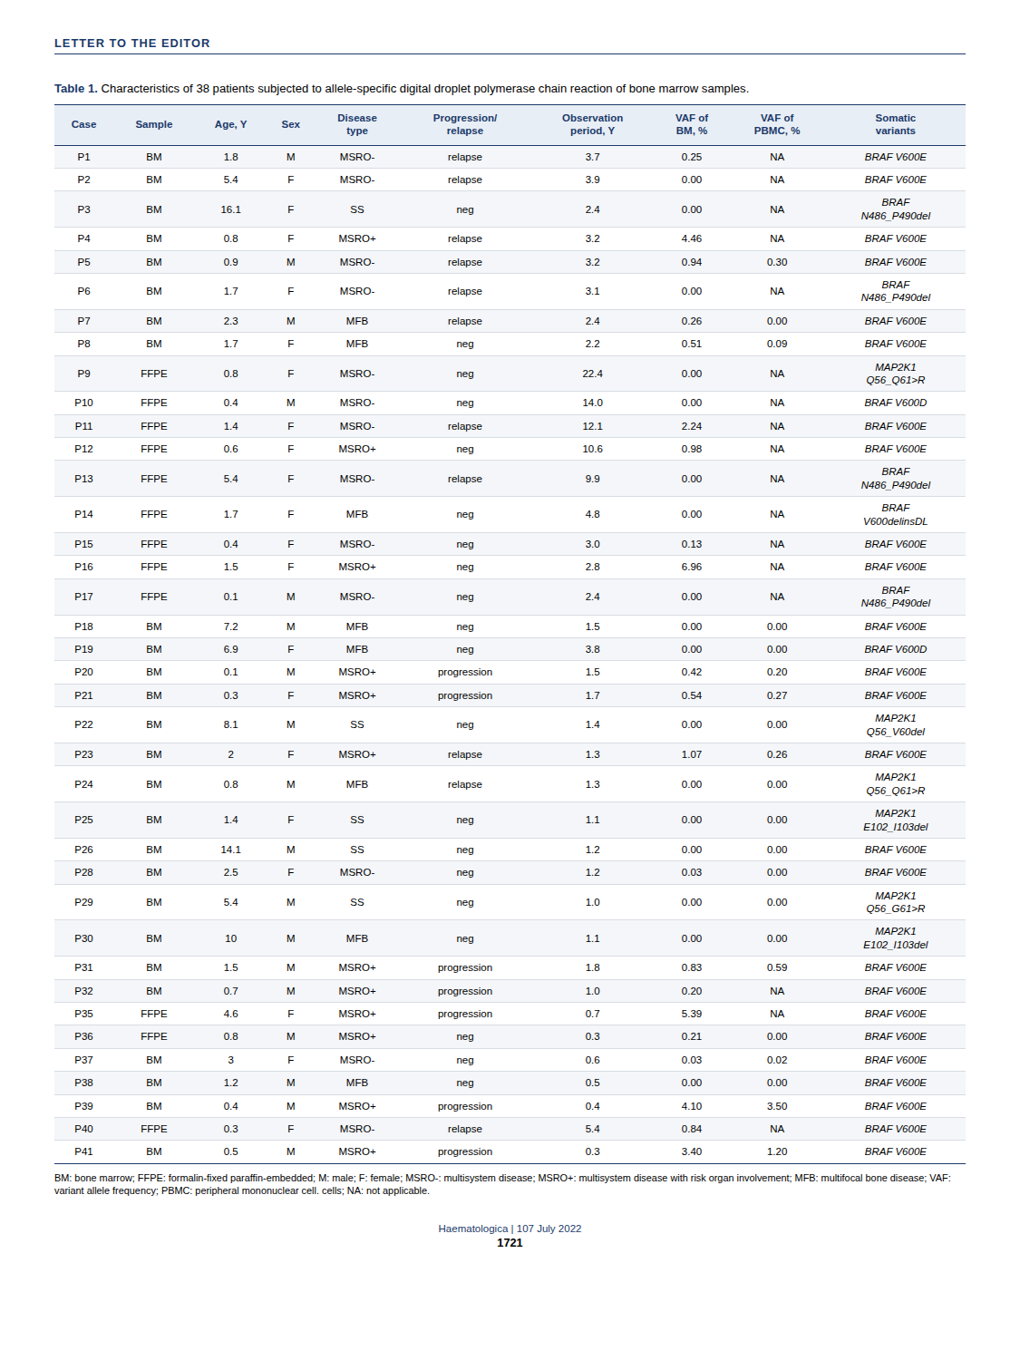LETTER TO THE EDITOR
Table 1. Characteristics of 38 patients subjected to allele-specific digital droplet polymerase chain reaction of bone marrow samples.
| Case | Sample | Age, Y | Sex | Disease type | Progression/ relapse | Observation period, Y | VAF of BM, % | VAF of PBMC, % | Somatic variants |
| --- | --- | --- | --- | --- | --- | --- | --- | --- | --- |
| P1 | BM | 1.8 | M | MSRO- | relapse | 3.7 | 0.25 | NA | BRAF V600E |
| P2 | BM | 5.4 | F | MSRO- | relapse | 3.9 | 0.00 | NA | BRAF V600E |
| P3 | BM | 16.1 | F | SS | neg | 2.4 | 0.00 | NA | BRAF N486_P490del |
| P4 | BM | 0.8 | F | MSRO+ | relapse | 3.2 | 4.46 | NA | BRAF V600E |
| P5 | BM | 0.9 | M | MSRO- | relapse | 3.2 | 0.94 | 0.30 | BRAF V600E |
| P6 | BM | 1.7 | F | MSRO- | relapse | 3.1 | 0.00 | NA | BRAF N486_P490del |
| P7 | BM | 2.3 | M | MFB | relapse | 2.4 | 0.26 | 0.00 | BRAF V600E |
| P8 | BM | 1.7 | F | MFB | neg | 2.2 | 0.51 | 0.09 | BRAF V600E |
| P9 | FFPE | 0.8 | F | MSRO- | neg | 22.4 | 0.00 | NA | MAP2K1 Q56_Q61>R |
| P10 | FFPE | 0.4 | M | MSRO- | neg | 14.0 | 0.00 | NA | BRAF V600D |
| P11 | FFPE | 1.4 | F | MSRO- | relapse | 12.1 | 2.24 | NA | BRAF V600E |
| P12 | FFPE | 0.6 | F | MSRO+ | neg | 10.6 | 0.98 | NA | BRAF V600E |
| P13 | FFPE | 5.4 | F | MSRO- | relapse | 9.9 | 0.00 | NA | BRAF N486_P490del |
| P14 | FFPE | 1.7 | F | MFB | neg | 4.8 | 0.00 | NA | BRAF V600delinsDL |
| P15 | FFPE | 0.4 | F | MSRO- | neg | 3.0 | 0.13 | NA | BRAF V600E |
| P16 | FFPE | 1.5 | F | MSRO+ | neg | 2.8 | 6.96 | NA | BRAF V600E |
| P17 | FFPE | 0.1 | M | MSRO- | neg | 2.4 | 0.00 | NA | BRAF N486_P490del |
| P18 | BM | 7.2 | M | MFB | neg | 1.5 | 0.00 | 0.00 | BRAF V600E |
| P19 | BM | 6.9 | F | MFB | neg | 3.8 | 0.00 | 0.00 | BRAF V600D |
| P20 | BM | 0.1 | M | MSRO+ | progression | 1.5 | 0.42 | 0.20 | BRAF V600E |
| P21 | BM | 0.3 | F | MSRO+ | progression | 1.7 | 0.54 | 0.27 | BRAF V600E |
| P22 | BM | 8.1 | M | SS | neg | 1.4 | 0.00 | 0.00 | MAP2K1 Q56_V60del |
| P23 | BM | 2 | F | MSRO+ | relapse | 1.3 | 1.07 | 0.26 | BRAF V600E |
| P24 | BM | 0.8 | M | MFB | relapse | 1.3 | 0.00 | 0.00 | MAP2K1 Q56_Q61>R |
| P25 | BM | 1.4 | F | SS | neg | 1.1 | 0.00 | 0.00 | MAP2K1 E102_I103del |
| P26 | BM | 14.1 | M | SS | neg | 1.2 | 0.00 | 0.00 | BRAF V600E |
| P28 | BM | 2.5 | F | MSRO- | neg | 1.2 | 0.03 | 0.00 | BRAF V600E |
| P29 | BM | 5.4 | M | SS | neg | 1.0 | 0.00 | 0.00 | MAP2K1 Q56_G61>R |
| P30 | BM | 10 | M | MFB | neg | 1.1 | 0.00 | 0.00 | MAP2K1 E102_I103del |
| P31 | BM | 1.5 | M | MSRO+ | progression | 1.8 | 0.83 | 0.59 | BRAF V600E |
| P32 | BM | 0.7 | M | MSRO+ | progression | 1.0 | 0.20 | NA | BRAF V600E |
| P35 | FFPE | 4.6 | F | MSRO+ | progression | 0.7 | 5.39 | NA | BRAF V600E |
| P36 | FFPE | 0.8 | M | MSRO+ | neg | 0.3 | 0.21 | 0.00 | BRAF V600E |
| P37 | BM | 3 | F | MSRO- | neg | 0.6 | 0.03 | 0.02 | BRAF V600E |
| P38 | BM | 1.2 | M | MFB | neg | 0.5 | 0.00 | 0.00 | BRAF V600E |
| P39 | BM | 0.4 | M | MSRO+ | progression | 0.4 | 4.10 | 3.50 | BRAF V600E |
| P40 | FFPE | 0.3 | F | MSRO- | relapse | 5.4 | 0.84 | NA | BRAF V600E |
| P41 | BM | 0.5 | M | MSRO+ | progression | 0.3 | 3.40 | 1.20 | BRAF V600E |
BM: bone marrow; FFPE: formalin-fixed paraffin-embedded; M: male; F: female; MSRO-: multisystem disease; MSRO+: multisystem disease with risk organ involvement; MFB: multifocal bone disease; VAF: variant allele frequency; PBMC: peripheral mononuclear cell. cells; NA: not applicable.
Haematologica | 107 July 2022
1721